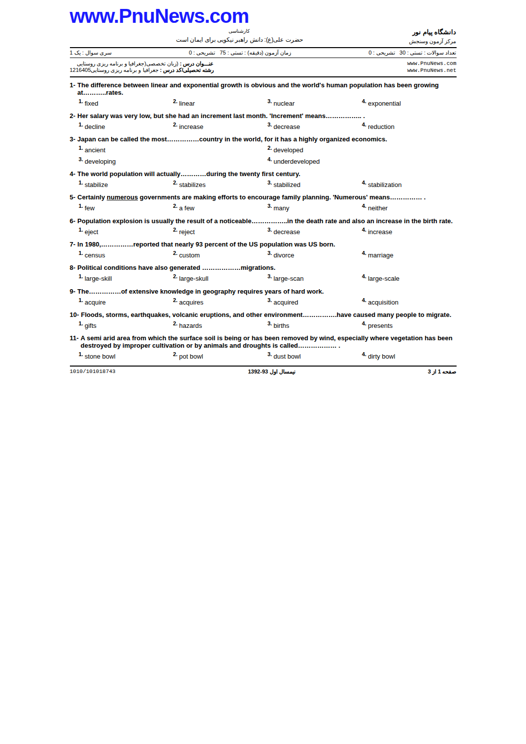www.PnuNews.com
کارشناسی
حضرت علی(ع): دانش راهبر نیکویی برای ایمان است
دانشگاه پیام نور
مرکز آزمون وسنجش
تعداد سوالات : تستی : 30 تشریحی : 0
زمان آزمون (دقیقه) : تستی : 75 تشریحی : 0
سری سوال : یک 1
www.PnuNews.com
www.PnuNews.net
عنـــوان درس : (زبان تخصصی(جغرافیا و برنامه ریزی روستایی
رشته تحصیلی/کد درس : جغرافیا و برنامه ریزی روستایی1216405
1- The difference between linear and exponential growth is obvious and the world's human population has been growing at………..rates.
1. fixed
2. linear
3. nuclear
4. exponential
2- Her salary was very low, but she had an increment last month. 'Increment' means…………….. .
1. decline
2. increase
3. decrease
4. reduction
3- Japan can be called the most……………country in the world, for it has a highly organized economics.
1. ancient
2. developed
3. developing
4. underdeveloped
4- The world population will actually…………during the twenty first century.
1. stabilize
2. stabilizes
3. stabilized
4. stabilization
5- Certainly numerous governments are making efforts to encourage family planning. 'Numerous' means…………… .
1. few
2. a few
3. many
4. neither
6- Population explosion is usually the result of a noticeable……………..in the death rate and also an increase in the birth rate.
1. eject
2. reject
3. decrease
4. increase
7- In 1980,……………reported that nearly 93 percent of the US population was US born.
1. census
2. custom
3. divorce
4. marriage
8- Political conditions have also generated ………………migrations.
1. large-skill
2. large-skull
3. large-scan
4. large-scale
9- The……………of extensive knowledge in geography requires years of hard work.
1. acquire
2. acquires
3. acquired
4. acquisition
10- Floods, storms, earthquakes, volcanic eruptions, and other environment…………….have caused many people to migrate.
1. gifts
2. hazards
3. births
4. presents
11- A semi arid area from which the surface soil is being or has been removed by wind, especially where vegetation has been destroyed by improper cultivation or by animals and droughts is called……………… .
1. stone bowl
2. pot bowl
3. dust bowl
4. dirty bowl
صفحه 1 از 3
نیمسال اول 93-1392
1010/101018743